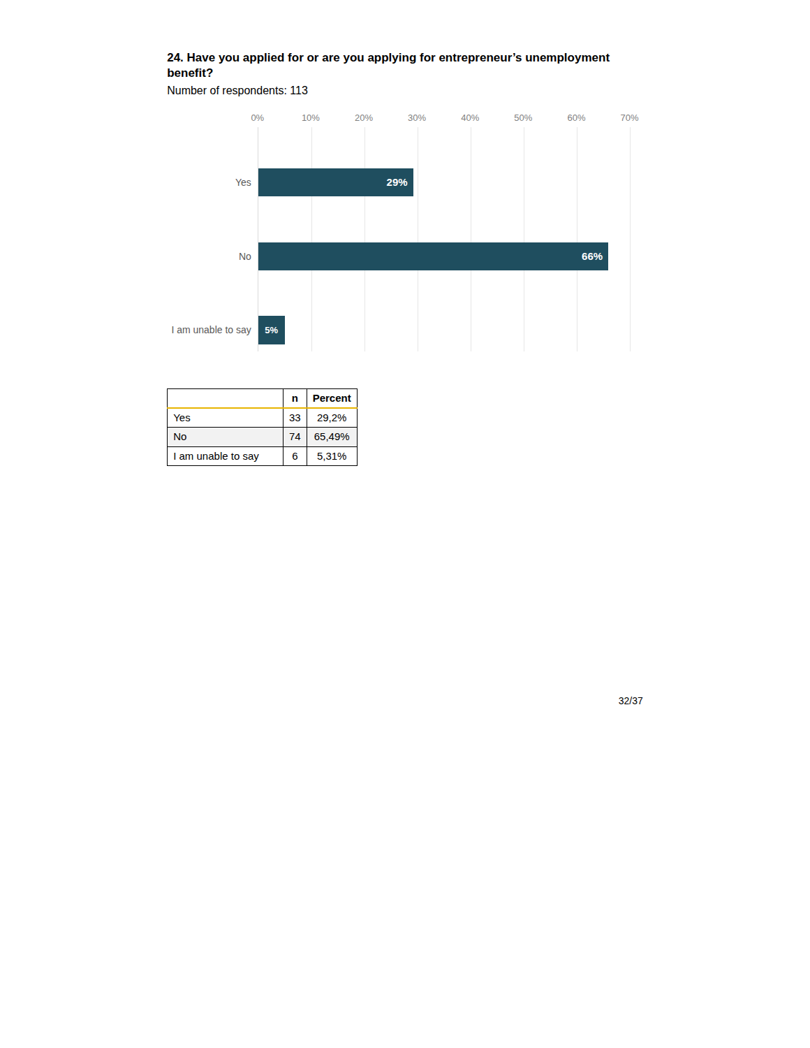24. Have you applied for or are you applying for entrepreneur’s unemployment benefit?
Number of respondents: 113
0% 10% 20% 30% 40% 50% 60% 70%
Yes
29%
No
66%
I am unable to say
5%
| | n | Percent |
| --- | --- | --- |
| Yes | 33 | 29,2% |
| No | 74 | 65,49% |
| I am unable to say | 6 | 5,31% |
32/37